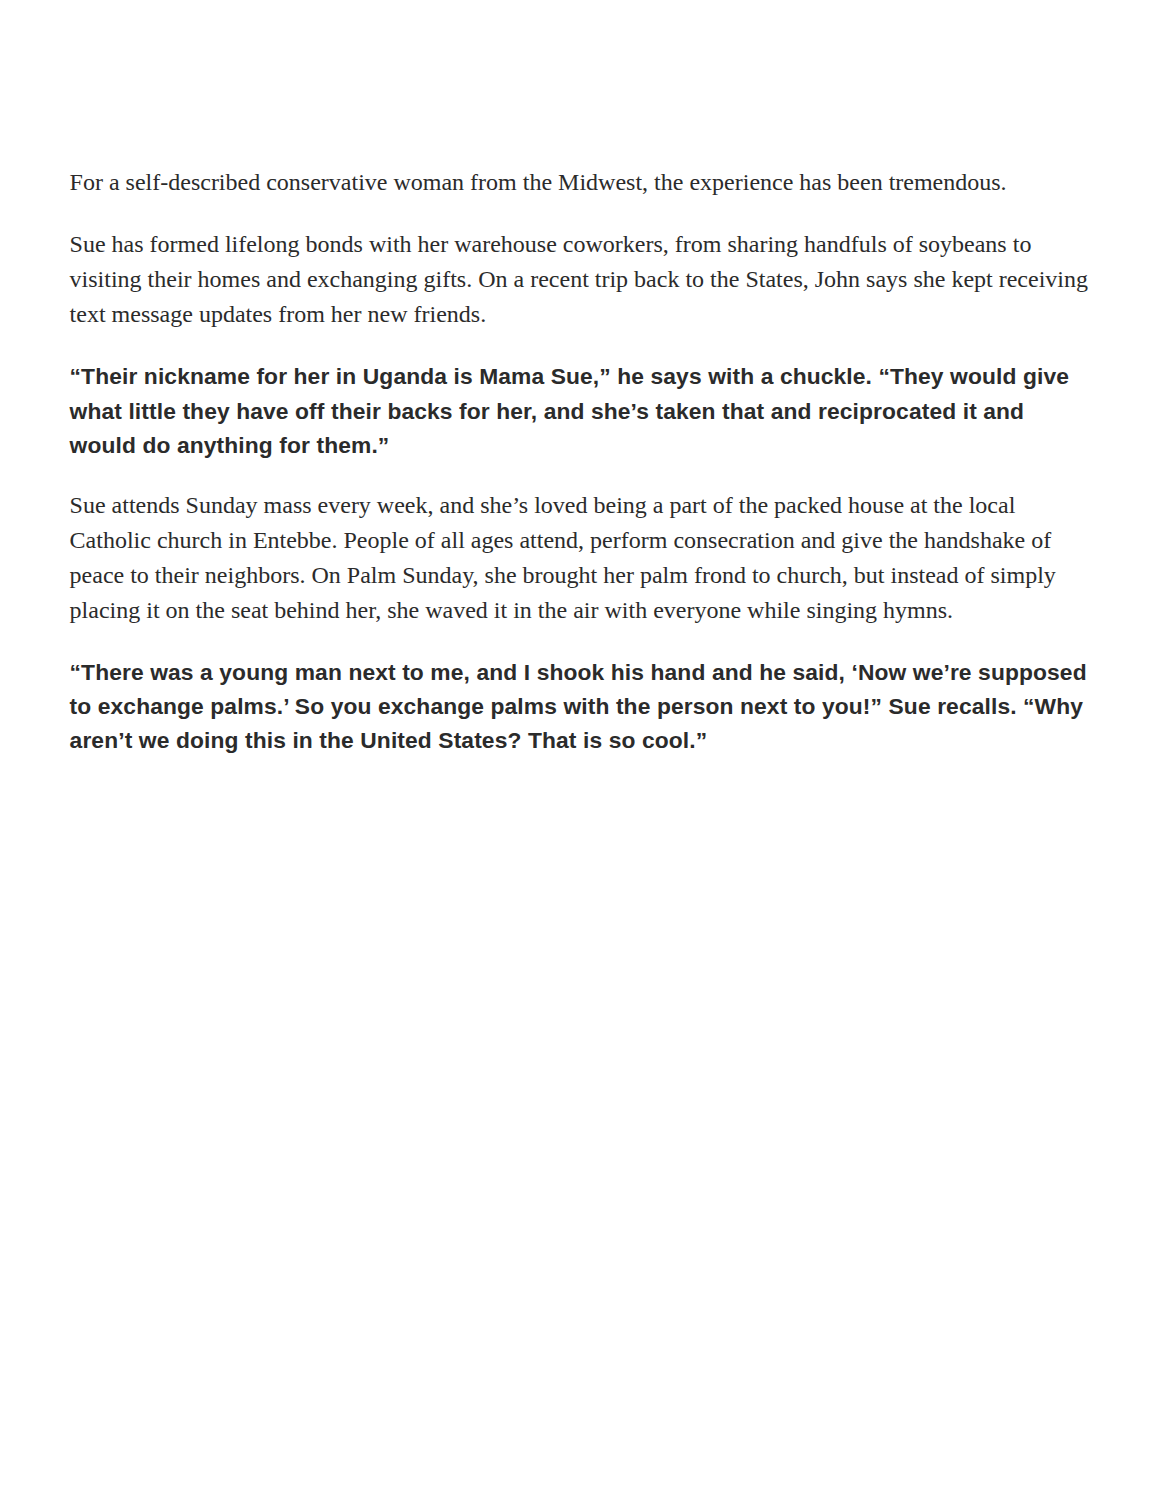For a self-described conservative woman from the Midwest, the experience has been tremendous.
Sue has formed lifelong bonds with her warehouse coworkers, from sharing handfuls of soybeans to visiting their homes and exchanging gifts. On a recent trip back to the States, John says she kept receiving text message updates from her new friends.
“Their nickname for her in Uganda is Mama Sue,” he says with a chuckle. “They would give what little they have off their backs for her, and she’s taken that and reciprocated it and would do anything for them.”
Sue attends Sunday mass every week, and she’s loved being a part of the packed house at the local Catholic church in Entebbe. People of all ages attend, perform consecration and give the handshake of peace to their neighbors. On Palm Sunday, she brought her palm frond to church, but instead of simply placing it on the seat behind her, she waved it in the air with everyone while singing hymns.
“There was a young man next to me, and I shook his hand and he said, ‘Now we’re supposed to exchange palms.’ So you exchange palms with the person next to you!” Sue recalls. “Why aren’t we doing this in the United States? That is so cool.”